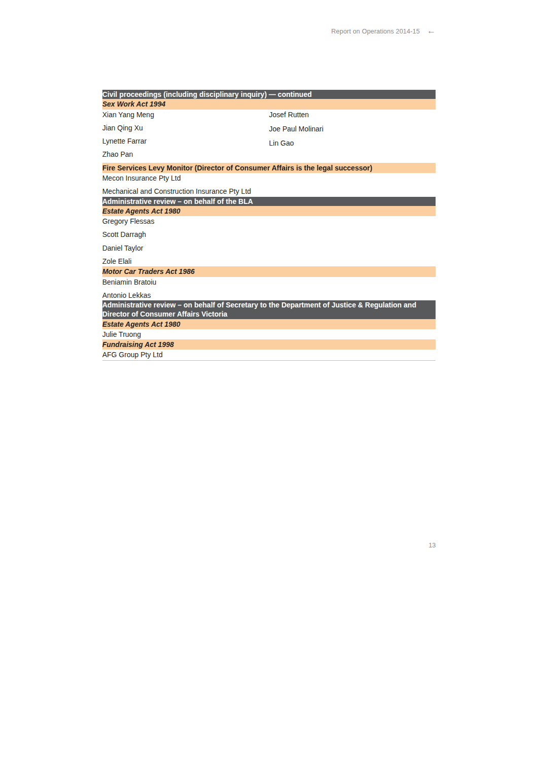Report on Operations 2014-15 ←
| Civil proceedings (including disciplinary inquiry) — continued |
| Sex Work Act 1994 |
| Xian Yang Meng Jian Qing Xu Lynette Farrar Zhao Pan Josef Rutten Joe Paul Molinari Lin Gao |
| Fire Services Levy Monitor (Director of Consumer Affairs is the legal successor) |
| Mecon Insurance Pty Ltd Mechanical and Construction Insurance Pty Ltd |
| Administrative review – on behalf of the BLA |
| Estate Agents Act 1980 |
| Gregory Flessas Scott Darragh Daniel Taylor Zole Elali |
| Motor Car Traders Act 1986 |
| Beniamin Bratoiu Antonio Lekkas |
| Administrative review – on behalf of Secretary to the Department of Justice & Regulation and Director of Consumer Affairs Victoria |
| Estate Agents Act 1980 |
| Julie Truong |
| Fundraising Act 1998 |
| AFG Group Pty Ltd |
13